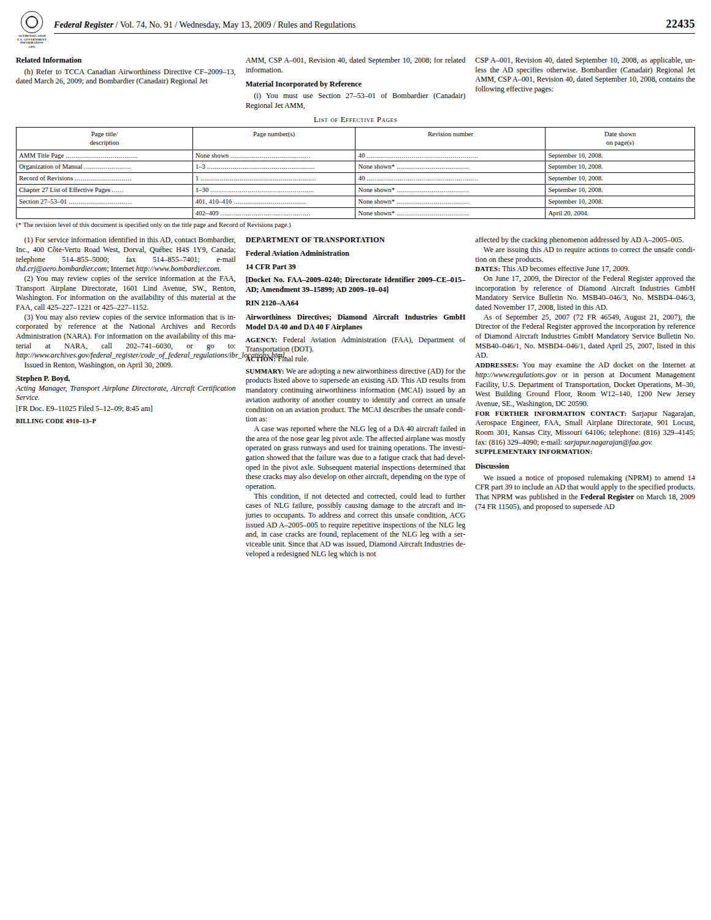Authenticated
U.S. Government
Information
GPO
Federal Register / Vol. 74, No. 91 / Wednesday, May 13, 2009 / Rules and Regulations
22435
Related Information
(h) Refer to TCCA Canadian Airworthiness Directive CF–2009–13, dated March 26, 2009; and Bombardier (Canadair) Regional Jet
AMM, CSP A–001, Revision 40, dated September 10, 2008; for related information.
Material Incorporated by Reference
(i) You must use Section 27–53–01 of Bombardier (Canadair) Regional Jet AMM,
CSP A–001, Revision 40, dated September 10, 2008, as applicable, unless the AD specifies otherwise. Bombardier (Canadair) Regional Jet AMM, CSP A–001, Revision 40, dated September 10, 2008, contains the following effective pages:
List of Effective Pages
| Page title/ description | Page number(s) | Revision number | Date shown on page(s) |
| --- | --- | --- | --- |
| AMM Title Page ..................................... | None shown ......................................... | 40 ......................................................... | September 10, 2008. |
| Organization of Manual ........................ | 1–3 ....................................................... | None shown* ..................................... | September 10, 2008. |
| Record of Revisions ............................. | 1 ........................................................... | 40 ......................................................... | September 10, 2008. |
| Chapter 27 List of Effective Pages ...... | 1–30 ..................................................... | None shown* ..................................... | September 10, 2008. |
| Section 27–53–01 ................................ | 401, 410–416 ..................................... | None shown* ..................................... | September 10, 2008. |
| | 402–409 .............................................. | None shown* ..................................... | April 20, 2004. |
(* The revision level of this document is specified only on the title page and Record of Revisions page.)
(1) For service information identified in this AD, contact Bombardier, Inc., 400 Côte-Vertu Road West, Dorval, Québec H4S 1Y9, Canada; telephone 514–855–5000; fax 514–855–7401; e-mail thd.crj@aero.bombardier.com; Internet http://www.bombardier.com.
(2) You may review copies of the service information at the FAA, Transport Airplane Directorate, 1601 Lind Avenue, SW., Renton, Washington. For information on the availability of this material at the FAA, call 425–227–1221 or 425–227–1152.
(3) You may also review copies of the service information that is incorporated by reference at the National Archives and Records Administration (NARA). For information on the availability of this material at NARA, call 202–741–6030, or go to: http://www.archives.gov/federal_register/code_of_federal_regulations/ibr_locations.html.
Issued in Renton, Washington, on April 30, 2009.
Stephen P. Boyd,
Acting Manager, Transport Airplane Directorate, Aircraft Certification Service.
[FR Doc. E9–11025 Filed 5–12–09; 8:45 am]
BILLING CODE 4910–13–P
DEPARTMENT OF TRANSPORTATION
Federal Aviation Administration
14 CFR Part 39
[Docket No. FAA–2009–0240; Directorate Identifier 2009–CE–015–AD; Amendment 39–15899; AD 2009–10–04]
RIN 2120–AA64
Airworthiness Directives; Diamond Aircraft Industries GmbH Model DA 40 and DA 40 F Airplanes
AGENCY: Federal Aviation Administration (FAA), Department of Transportation (DOT).
ACTION: Final rule.
SUMMARY: We are adopting a new airworthiness directive (AD) for the products listed above to supersede an existing AD. This AD results from mandatory continuing airworthiness information (MCAI) issued by an aviation authority of another country to identify and correct an unsafe condition on an aviation product. The MCAI describes the unsafe condition as:
A case was reported where the NLG leg of a DA 40 aircraft failed in the area of the nose gear leg pivot axle. The affected airplane was mostly operated on grass runways and used for training operations. The investigation showed that the failure was due to a fatigue crack that had developed in the pivot axle. Subsequent material inspections determined that these cracks may also develop on other aircraft, depending on the type of operation.
This condition, if not detected and corrected, could lead to further cases of NLG failure, possibly causing damage to the aircraft and injuries to occupants. To address and correct this unsafe condition, ACG issued AD A–2005–005 to require repetitive inspections of the NLG leg and, in case cracks are found, replacement of the NLG leg with a serviceable unit. Since that AD was issued, Diamond Aircraft Industries developed a redesigned NLG leg which is not
affected by the cracking phenomenon addressed by AD A–2005–005.
We are issuing this AD to require actions to correct the unsafe condition on these products.
DATES: This AD becomes effective June 17, 2009.
On June 17, 2009, the Director of the Federal Register approved the incorporation by reference of Diamond Aircraft Industries GmbH Mandatory Service Bulletin No. MSB40–046/3, No. MSBD4–046/3, dated November 17, 2008, listed in this AD.
As of September 25, 2007 (72 FR 46549, August 21, 2007), the Director of the Federal Register approved the incorporation by reference of Diamond Aircraft Industries GmbH Mandatory Service Bulletin No. MSB40–046/1, No. MSBD4–046/1, dated April 25, 2007, listed in this AD.
ADDRESSES: You may examine the AD docket on the Internet at http://www.regulations.gov or in person at Document Management Facility, U.S. Department of Transportation, Docket Operations, M–30, West Building Ground Floor, Room W12–140, 1200 New Jersey Avenue, SE., Washington, DC 20590.
FOR FURTHER INFORMATION CONTACT: Sarjapur Nagarajan, Aerospace Engineer, FAA, Small Airplane Directorate, 901 Locust, Room 301, Kansas City, Missouri 64106; telephone: (816) 329–4145; fax: (816) 329–4090; e-mail: sarjapur.nagarajan@faa.gov.
SUPPLEMENTARY INFORMATION:
Discussion
We issued a notice of proposed rulemaking (NPRM) to amend 14 CFR part 39 to include an AD that would apply to the specified products. That NPRM was published in the Federal Register on March 18, 2009 (74 FR 11505), and proposed to supersede AD